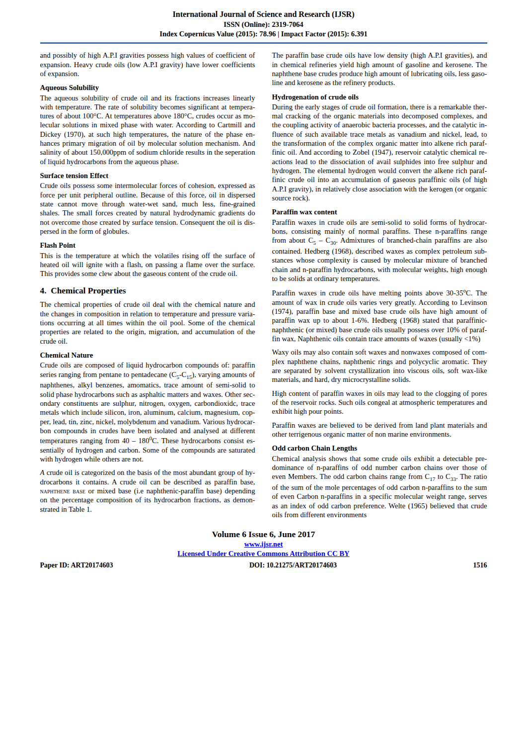International Journal of Science and Research (IJSR)
ISSN (Online): 2319-7064
Index Copernicus Value (2015): 78.96 | Impact Factor (2015): 6.391
and possibly of high A.P.I gravities possess high values of coefficient of expansion. Heavy crude oils (low A.P.I gravity) have lower coefficients of expansion.
Aqueous Solubility
The aqueous solubility of crude oil and its fractions increases linearly with temperature. The rate of solubility becomes significant at temperatures of about 100°C. At temperatures above 180°C, crudes occur as molecular solutions in mixed phase with water. According to Cartmill and Dickey (1970), at such high temperatures, the nature of the phase enhances primary migration of oil by molecular solution mechanism. And salinity of about 150,000ppm of sodium chloride results in the seperation of liquid hydrocarbons from the aqueous phase.
Surface tension Effect
Crude oils possess some intermolecular forces of cohesion, expressed as force per unit peripheral outline. Because of this force, oil in dispersed state cannot move through water-wet sand, much less, fine-grained shales. The small forces created by natural hydrodynamic gradients do not overcome those created by surface tension. Consequent the oil is dispersed in the form of globules.
Flash Point
This is the temperature at which the volatiles rising off the surface of heated oil will ignite with a flash, on passing a flame over the surface. This provides some clew about the gaseous content of the crude oil.
4. Chemical Properties
The chemical properties of crude oil deal with the chemical nature and the changes in composition in relation to temperature and pressure variations occurring at all times within the oil pool. Some of the chemical properties are related to the origin, migration, and accumulation of the crude oil.
Chemical Nature
Crude oils are composed of liquid hydrocarbon compounds of: paraffin series ranging from pentane to pentadecane (C5-C15), varying amounts of naphthenes, alkyl benzenes, amomatics, trace amount of semi-solid to solid phase hydrocarbons such as asphaltic matters and waxes. Other secondary constituents are sulphur, nitrogen, oxygen, carbondioxidc, trace metals which include silicon, iron, aluminum, calcium, magnesium, copper, lead, tin, zinc, nickel, molybdenum and vanadium. Various hydrocarbon compounds in crudes have been isolated and analysed at different temperatures ranging from 40 – 1800C. These hydrocarbons consist essentially of hydrogen and carbon. Some of the compounds are saturated with hydrogen while others are not.
A crude oil is categorized on the basis of the most abundant group of hydrocarbons it contains. A crude oil can be described as paraffin base, naphthene base or mixed base (i.e naphthenic-paraffin base) depending on the percentage composition of its hydrocarbon fractions, as demonstrated in Table 1.
The paraffin base crude oils have low density (high A.P.I gravities), and in chemical refineries yield high amount of gasoline and kerosene. The naphthene base crudes produce high amount of lubricating oils, less gasoline and kerosene as the refinery products.
Hydrogenation of crude oils
During the early stages of crude oil formation, there is a remarkable thermal cracking of the organic materials into decomposed complexes, and the coupling activity of anaerobic bacteria processes, and the catalytic influence of such available trace metals as vanadium and nickel, lead, to the transformation of the complex organic matter into alkene rich paraffinic oil. And according to Zobel (1947), reservoir catalytic chemical reactions lead to the dissociation of avail sulphides into free sulphur and hydrogen. The elemental hydrogen would convert the alkene rich paraffinic crude oil into an accumulation of gaseous paraffinic oils (of high A.P.I gravity), in relatively close association with the kerogen (or organic source rock).
Paraffin wax content
Paraffin waxes in crude oils are semi-solid to solid forms of hydrocarbons, consisting mainly of normal paraffins. These n-paraffins range from about C5 – C30. Admixtures of branched-chain paraffins are also contained. Hedberg (1968), described waxes as complex petroleum substances whose complexity is caused by molecular mixture of branched chain and n-paraffin hydrocarbons, with molecular weights, high enough to be solids at ordinary temperatures.
Paraffin waxes in crude oils have melting points above 30-35oC. The amount of wax in crude oils varies very greatly. According to Levinson (1974), paraffin base and mixed base crude oils have high amount of paraffin wax up to about 1-6%. Hedberg (1968) stated that paraffinic-naphthenic (or mixed) base crude oils usually possess over 10% of paraffin wax, Naphthenic oils contain trace amounts of waxes (usually <1%)
Waxy oils may also contain soft waxes and nonwaxes composed of complex naphthene chains, naphthenic rings and polycyclic aromatic. They are separated by solvent crystallization into viscous oils, soft wax-like materials, and hard, dry microcrystalline solids.
High content of paraffin waxes in oils may lead to the clogging of pores of the reservoir rocks. Such oils congeal at atmospheric temperatures and exhibit high pour points.
Paraffin waxes are believed to be derived from land plant materials and other terrigenous organic matter of non marine environments.
Odd carbon Chain Lengths
Chemical analysis shows that some crude oils exhibit a detectable predominance of n-paraffins of odd number carbon chains over those of even Members. The odd carbon chains range from C17 to C33. The ratio of the sum of the mole percentages of odd carbon n-paraffins to the sum of even Carbon n-paraffins in a specific molecular weight range, serves as an index of odd carbon preference. Welte (1965) believed that crude oils from different environments
Volume 6 Issue 6, June 2017
www.ijsr.net
Licensed Under Creative Commons Attribution CC BY
Paper ID: ART20174603 DOI: 10.21275/ART20174603 1516